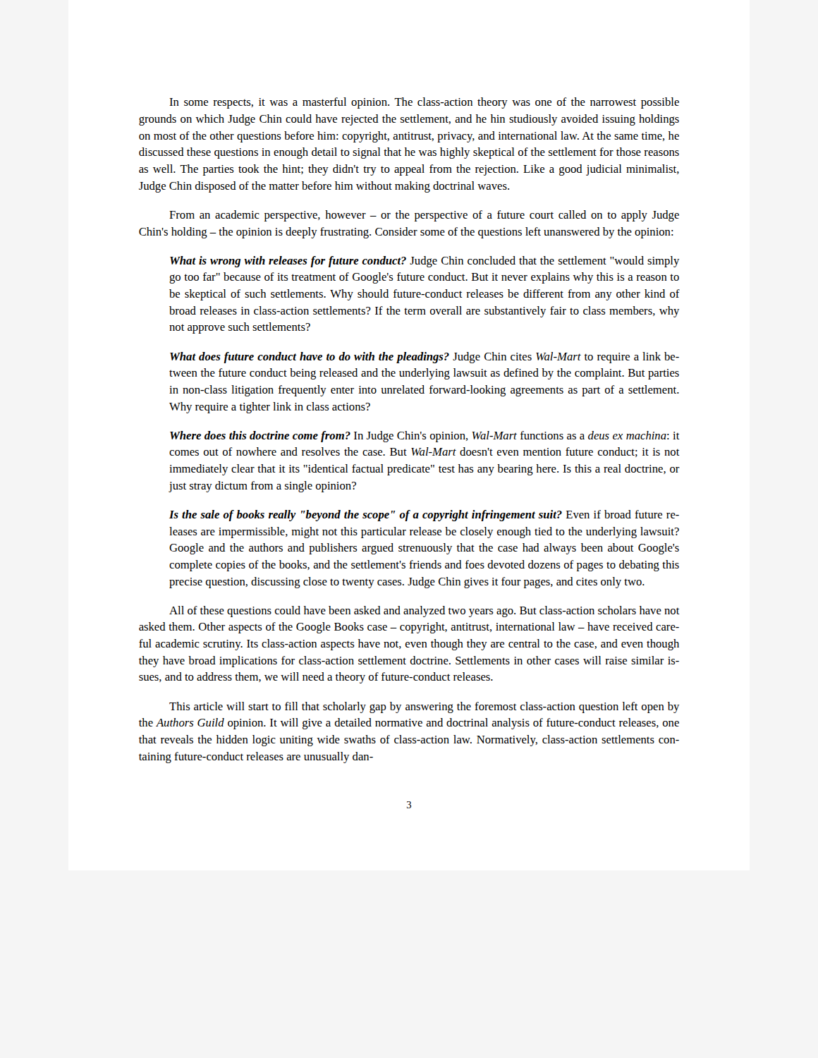In some respects, it was a masterful opinion. The class-action theory was one of the narrowest possible grounds on which Judge Chin could have rejected the settlement, and he hin studiously avoided issuing holdings on most of the other questions before him: copyright, antitrust, privacy, and international law. At the same time, he discussed these questions in enough detail to signal that he was highly skeptical of the settlement for those reasons as well. The parties took the hint; they didn't try to appeal from the rejection. Like a good judicial minimalist, Judge Chin disposed of the matter before him without making doctrinal waves.
From an academic perspective, however – or the perspective of a future court called on to apply Judge Chin's holding – the opinion is deeply frustrating. Consider some of the questions left unanswered by the opinion:
What is wrong with releases for future conduct? Judge Chin concluded that the settlement "would simply go too far" because of its treatment of Google's future conduct. But it never explains why this is a reason to be skeptical of such settlements. Why should future-conduct releases be different from any other kind of broad releases in class-action settlements? If the term overall are substantively fair to class members, why not approve such settlements?
What does future conduct have to do with the pleadings? Judge Chin cites Wal-Mart to require a link between the future conduct being released and the underlying lawsuit as defined by the complaint. But parties in non-class litigation frequently enter into unrelated forward-looking agreements as part of a settlement. Why require a tighter link in class actions?
Where does this doctrine come from? In Judge Chin's opinion, Wal-Mart functions as a deus ex machina: it comes out of nowhere and resolves the case. But Wal-Mart doesn't even mention future conduct; it is not immediately clear that it its "identical factual predicate" test has any bearing here. Is this a real doctrine, or just stray dictum from a single opinion?
Is the sale of books really "beyond the scope" of a copyright infringement suit? Even if broad future releases are impermissible, might not this particular release be closely enough tied to the underlying lawsuit? Google and the authors and publishers argued strenuously that the case had always been about Google's complete copies of the books, and the settlement's friends and foes devoted dozens of pages to debating this precise question, discussing close to twenty cases. Judge Chin gives it four pages, and cites only two.
All of these questions could have been asked and analyzed two years ago. But class-action scholars have not asked them. Other aspects of the Google Books case – copyright, antitrust, international law – have received careful academic scrutiny. Its class-action aspects have not, even though they are central to the case, and even though they have broad implications for class-action settlement doctrine. Settlements in other cases will raise similar issues, and to address them, we will need a theory of future-conduct releases.
This article will start to fill that scholarly gap by answering the foremost class-action question left open by the Authors Guild opinion. It will give a detailed normative and doctrinal analysis of future-conduct releases, one that reveals the hidden logic uniting wide swaths of class-action law. Normatively, class-action settlements containing future-conduct releases are unusually dan-
3